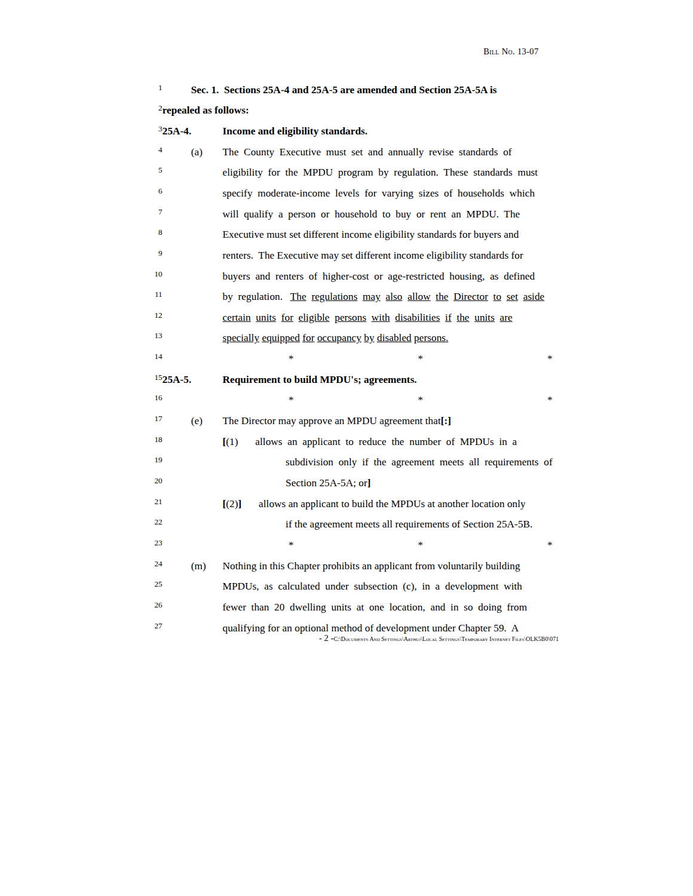Bill No. 13-07
| 1 | Sec. 1. Sections 25A-4 and 25A-5 are amended and Section 25A-5A is |
| 2 | repealed as follows: |
| 3 | 25A-4. Income and eligibility standards. |
| 4 | (a) The County Executive must set and annually revise standards of |
| 5 | eligibility for the MPDU program by regulation. These standards must |
| 6 | specify moderate-income levels for varying sizes of households which |
| 7 | will qualify a person or household to buy or rent an MPDU. The |
| 8 | Executive must set different income eligibility standards for buyers and |
| 9 | renters. The Executive may set different income eligibility standards for |
| 10 | buyers and renters of higher-cost or age-restricted housing, as defined |
| 11 | by regulation. The regulations may also allow the Director to set aside |
| 12 | certain units for eligible persons with disabilities if the units are |
| 13 | specially equipped for occupancy by disabled persons. |
| 14 | * * * |
| 15 | 25A-5. Requirement to build MPDU's; agreements. |
| 16 | * * * |
| 17 | (e) The Director may approve an MPDU agreement that [:] |
| 18 | [ (1) allows an applicant to reduce the number of MPDUs in a |
| 19 | subdivision only if the agreement meets all requirements of |
| 20 | Section 25A-5A; or ] |
| 21 | [ (2) ] allows an applicant to build the MPDUs at another location only |
| 22 | if the agreement meets all requirements of Section 25A-5B. |
| 23 | * * * |
| 24 | (m) Nothing in this Chapter prohibits an applicant from voluntarily building |
| 25 | MPDUs, as calculated under subsection (c), in a development with |
| 26 | fewer than 20 dwelling units at one location, and in so doing from |
| 27 | qualifying for an optional method of development under Chapter 59. A |
- 2 -C:\Documents And Settings\Arthuj\Local Settings\Temporary Internet Files\OLK5B0\071